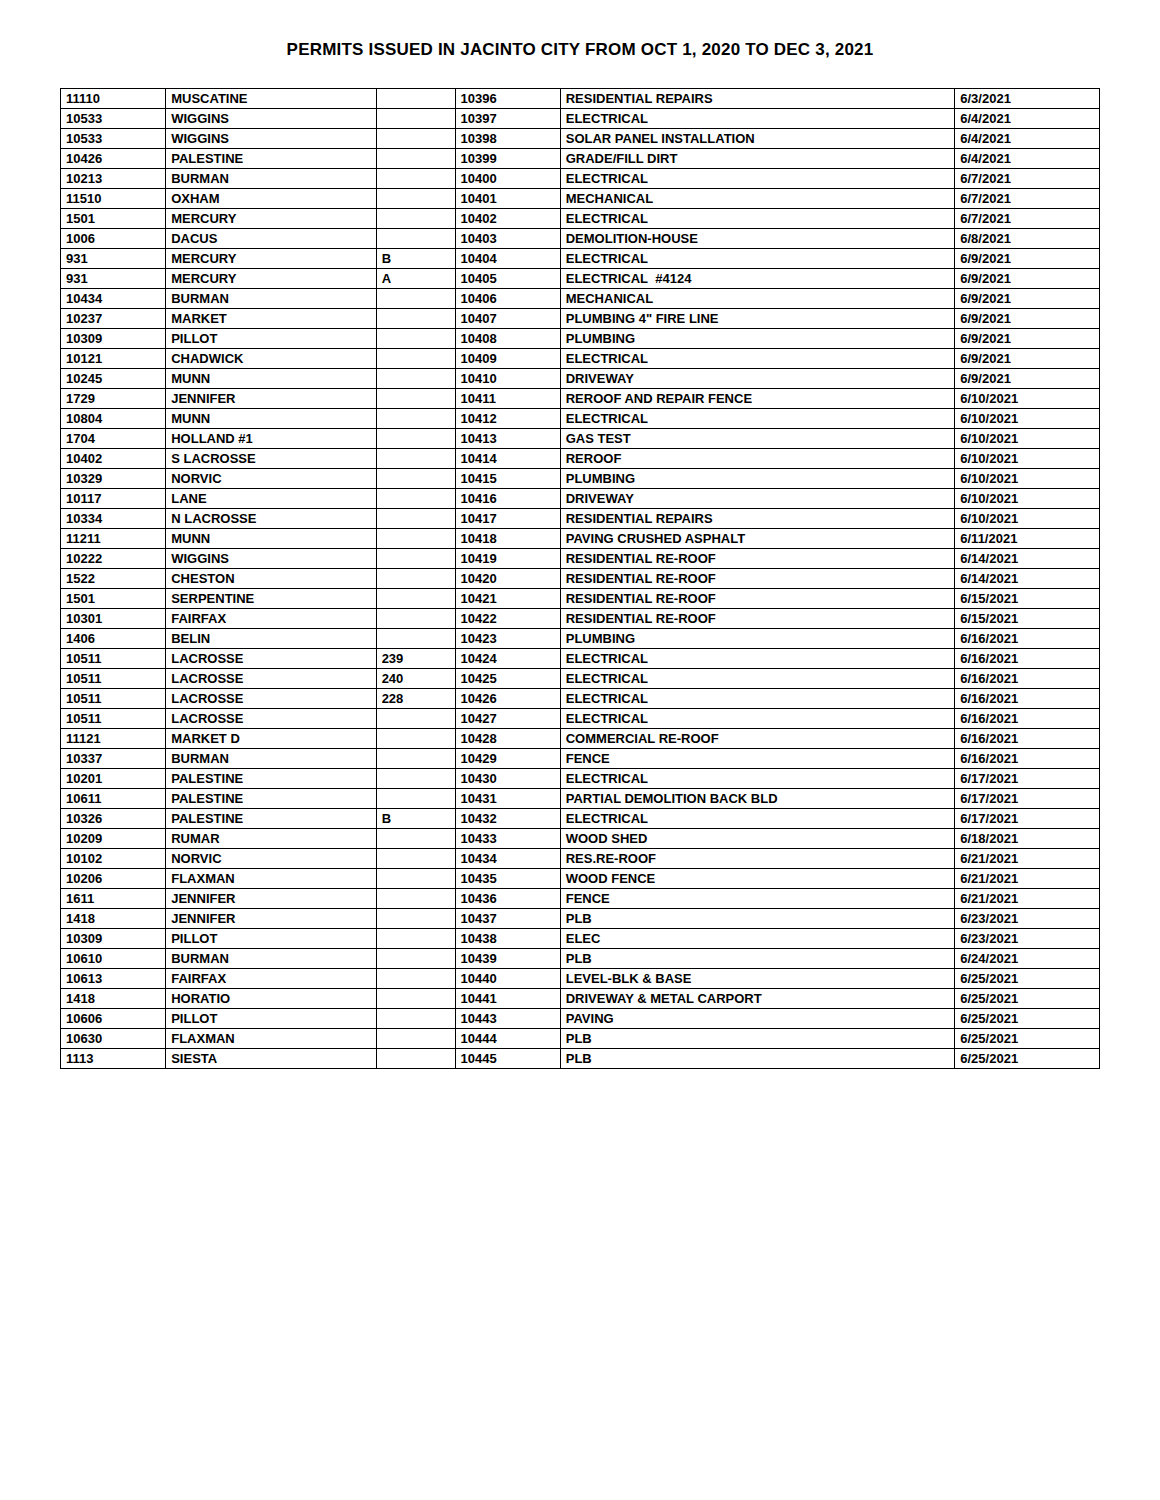PERMITS ISSUED IN JACINTO CITY FROM OCT 1, 2020 TO DEC 3, 2021
| 11110 | MUSCATINE | | 10396 | RESIDENTIAL REPAIRS | 6/3/2021 |
| 10533 | WIGGINS | | 10397 | ELECTRICAL | 6/4/2021 |
| 10533 | WIGGINS | | 10398 | SOLAR PANEL INSTALLATION | 6/4/2021 |
| 10426 | PALESTINE | | 10399 | GRADE/FILL DIRT | 6/4/2021 |
| 10213 | BURMAN | | 10400 | ELECTRICAL | 6/7/2021 |
| 11510 | OXHAM | | 10401 | MECHANICAL | 6/7/2021 |
| 1501 | MERCURY | | 10402 | ELECTRICAL | 6/7/2021 |
| 1006 | DACUS | | 10403 | DEMOLITION-HOUSE | 6/8/2021 |
| 931 | MERCURY | B | 10404 | ELECTRICAL | 6/9/2021 |
| 931 | MERCURY | A | 10405 | ELECTRICAL #4124 | 6/9/2021 |
| 10434 | BURMAN | | 10406 | MECHANICAL | 6/9/2021 |
| 10237 | MARKET | | 10407 | PLUMBING 4" FIRE LINE | 6/9/2021 |
| 10309 | PILLOT | | 10408 | PLUMBING | 6/9/2021 |
| 10121 | CHADWICK | | 10409 | ELECTRICAL | 6/9/2021 |
| 10245 | MUNN | | 10410 | DRIVEWAY | 6/9/2021 |
| 1729 | JENNIFER | | 10411 | REROOF AND REPAIR FENCE | 6/10/2021 |
| 10804 | MUNN | | 10412 | ELECTRICAL | 6/10/2021 |
| 1704 | HOLLAND #1 | | 10413 | GAS TEST | 6/10/2021 |
| 10402 | S LACROSSE | | 10414 | REROOF | 6/10/2021 |
| 10329 | NORVIC | | 10415 | PLUMBING | 6/10/2021 |
| 10117 | LANE | | 10416 | DRIVEWAY | 6/10/2021 |
| 10334 | N LACROSSE | | 10417 | RESIDENTIAL REPAIRS | 6/10/2021 |
| 11211 | MUNN | | 10418 | PAVING CRUSHED ASPHALT | 6/11/2021 |
| 10222 | WIGGINS | | 10419 | RESIDENTIAL RE-ROOF | 6/14/2021 |
| 1522 | CHESTON | | 10420 | RESIDENTIAL RE-ROOF | 6/14/2021 |
| 1501 | SERPENTINE | | 10421 | RESIDENTIAL RE-ROOF | 6/15/2021 |
| 10301 | FAIRFAX | | 10422 | RESIDENTIAL RE-ROOF | 6/15/2021 |
| 1406 | BELIN | | 10423 | PLUMBING | 6/16/2021 |
| 10511 | LACROSSE | 239 | 10424 | ELECTRICAL | 6/16/2021 |
| 10511 | LACROSSE | 240 | 10425 | ELECTRICAL | 6/16/2021 |
| 10511 | LACROSSE | 228 | 10426 | ELECTRICAL | 6/16/2021 |
| 10511 | LACROSSE | | 10427 | ELECTRICAL | 6/16/2021 |
| 11121 | MARKET D | | 10428 | COMMERCIAL RE-ROOF | 6/16/2021 |
| 10337 | BURMAN | | 10429 | FENCE | 6/16/2021 |
| 10201 | PALESTINE | | 10430 | ELECTRICAL | 6/17/2021 |
| 10611 | PALESTINE | | 10431 | PARTIAL DEMOLITION BACK BLD | 6/17/2021 |
| 10326 | PALESTINE | B | 10432 | ELECTRICAL | 6/17/2021 |
| 10209 | RUMAR | | 10433 | WOOD SHED | 6/18/2021 |
| 10102 | NORVIC | | 10434 | RES.RE-ROOF | 6/21/2021 |
| 10206 | FLAXMAN | | 10435 | WOOD FENCE | 6/21/2021 |
| 1611 | JENNIFER | | 10436 | FENCE | 6/21/2021 |
| 1418 | JENNIFER | | 10437 | PLB | 6/23/2021 |
| 10309 | PILLOT | | 10438 | ELEC | 6/23/2021 |
| 10610 | BURMAN | | 10439 | PLB | 6/24/2021 |
| 10613 | FAIRFAX | | 10440 | LEVEL-BLK & BASE | 6/25/2021 |
| 1418 | HORATIO | | 10441 | DRIVEWAY & METAL CARPORT | 6/25/2021 |
| 10606 | PILLOT | | 10443 | PAVING | 6/25/2021 |
| 10630 | FLAXMAN | | 10444 | PLB | 6/25/2021 |
| 1113 | SIESTA | | 10445 | PLB | 6/25/2021 |